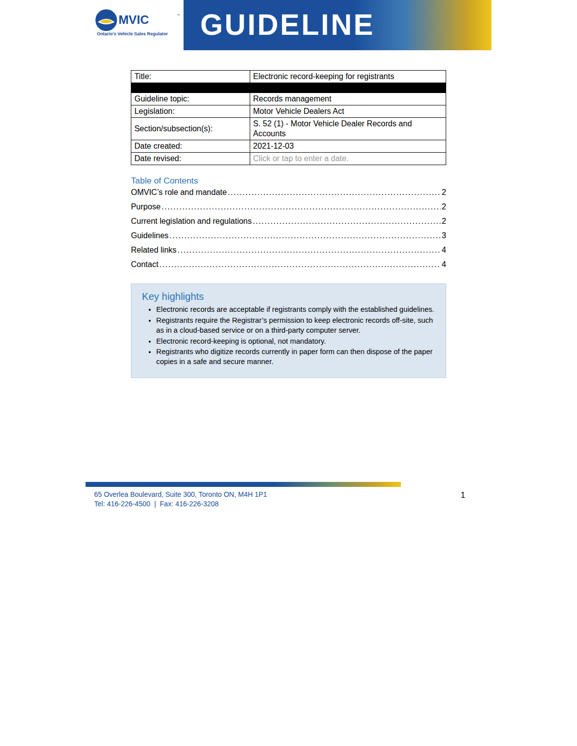MVIC ™ Ontario's Vehicle Sales Regulator
GUIDELINE
| Title: | Electronic record-keeping for registrants |
| Guideline topic: | Records management |
| Legislation: | Motor Vehicle Dealers Act |
| Section/subsection(s): | S. 52 (1) - Motor Vehicle Dealer Records and Accounts |
| Date created: | 2021-12-03 |
| Date revised: | Click or tap to enter a date. |
Table of Contents
OMVIC’s role and mandate........................................................................................... 2
Purpose....................................................................................................................... 2
Current legislation and regulations................................................................................ 2
Guidelines.................................................................................................................... 3
Related links................................................................................................................. 4
Contact......................................................................................................................... 4
Key highlights
Electronic records are acceptable if registrants comply with the established guidelines.
Registrants require the Registrar’s permission to keep electronic records off-site, such as in a cloud-based service or on a third-party computer server.
Electronic record-keeping is optional, not mandatory.
Registrants who digitize records currently in paper form can then dispose of the paper copies in a safe and secure manner.
65 Overlea Boulevard, Suite 300, Toronto ON, M4H 1P1
Tel: 416-226-4500 | Fax: 416-226-3208
1